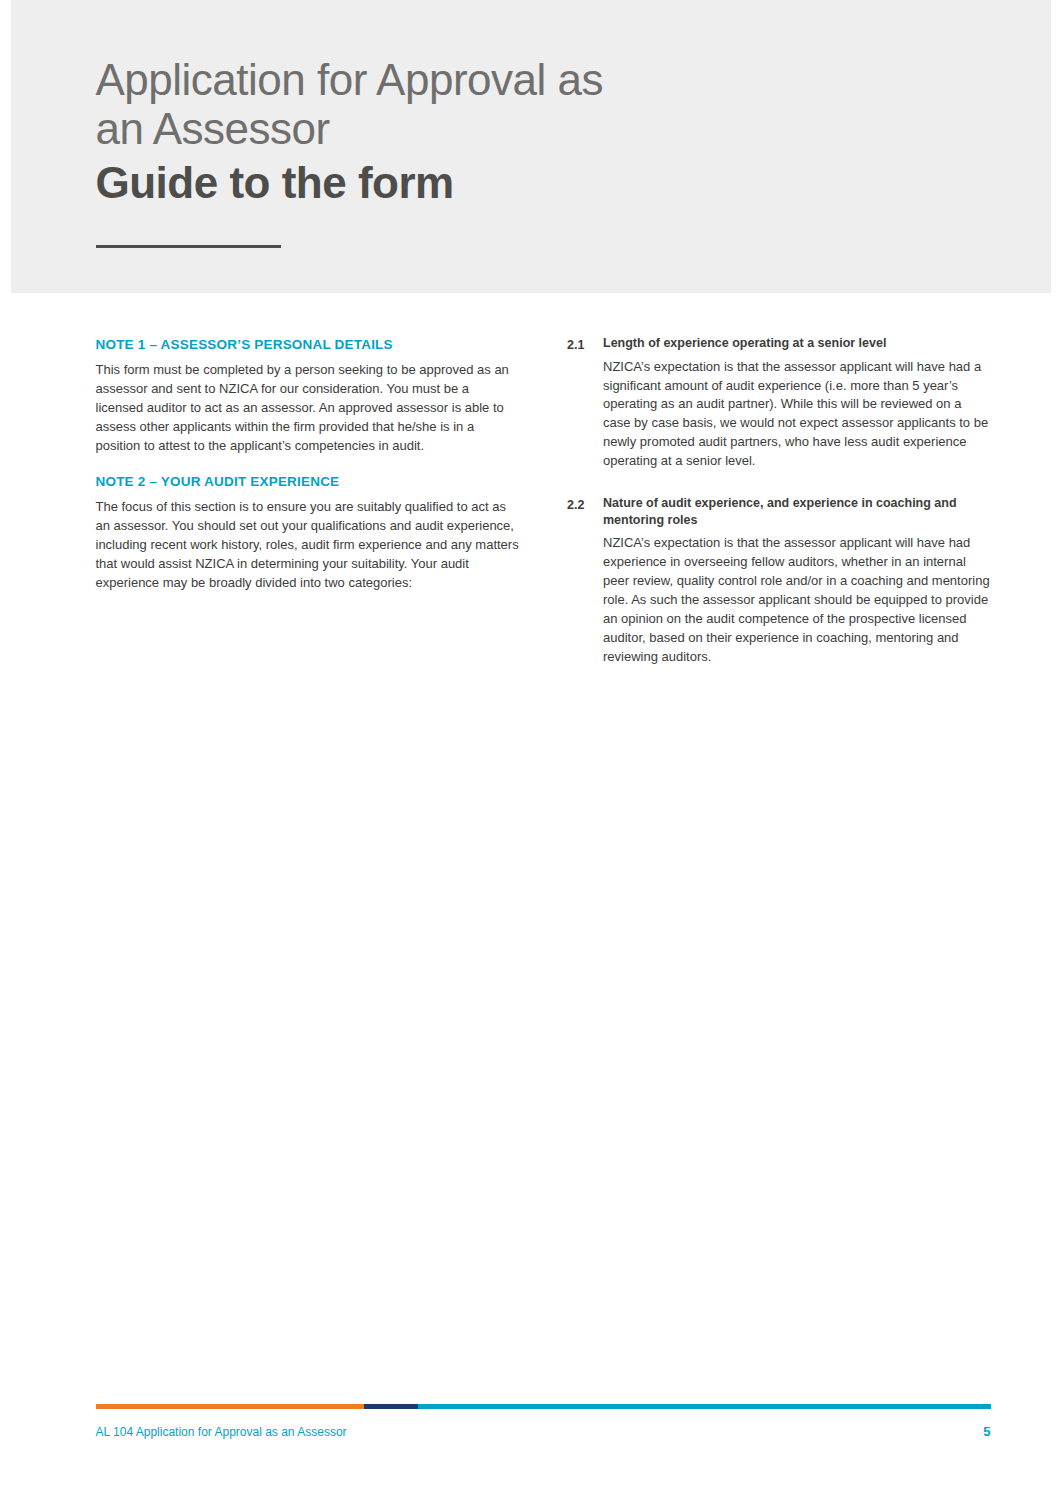Application for Approval as
an Assessor Guide to the form
Note 1 – Assessor’s personal details
This form must be completed by a person seeking to be approved as an assessor and sent to NZICA for our consideration. You must be a licensed auditor to act as an assessor. An approved assessor is able to assess other applicants within the firm provided that he/she is in a position to attest to the applicant’s competencies in audit.
Note 2 – Your audit experience
The focus of this section is to ensure you are suitably qualified to act as an assessor. You should set out your qualifications and audit experience, including recent work history, roles, audit firm experience and any matters that would assist NZICA in determining your suitability. Your audit experience may be broadly divided into two categories:
2.1
Length of experience operating at a senior level
NZICA’s expectation is that the assessor applicant will have had a significant amount of audit experience (i.e. more than 5 year’s operating as an audit partner). While this will be reviewed on a case by case basis, we would not expect assessor applicants to be newly promoted audit partners, who have less audit experience operating at a senior level.
2.2
Nature of audit experience, and experience in coaching and mentoring roles
NZICA’s expectation is that the assessor applicant will have had experience in overseeing fellow auditors, whether in an internal peer review, quality control role and/or in a coaching and mentoring role. As such the assessor applicant should be equipped to provide an opinion on the audit competence of the prospective licensed auditor, based on their experience in coaching, mentoring and reviewing auditors.
AL 104 Application for Approval as an Assessor
5